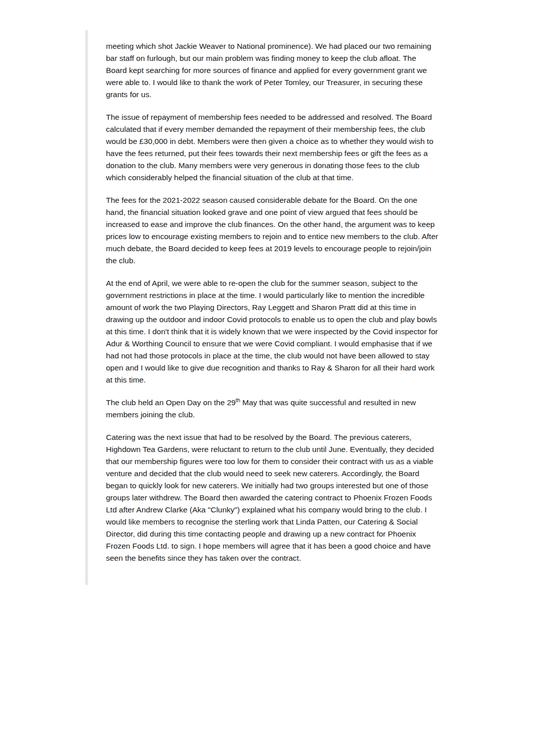meeting which shot Jackie Weaver to National prominence). We had placed our two remaining bar staff on furlough, but our main problem was finding money to keep the club afloat. The Board kept searching for more sources of finance and applied for every government grant we were able to. I would like to thank the work of Peter Tomley, our Treasurer, in securing these grants for us.
The issue of repayment of membership fees needed to be addressed and resolved. The Board calculated that if every member demanded the repayment of their membership fees, the club would be £30,000 in debt. Members were then given a choice as to whether they would wish to have the fees returned, put their fees towards their next membership fees or gift the fees as a donation to the club. Many members were very generous in donating those fees to the club which considerably helped the financial situation of the club at that time.
The fees for the 2021-2022 season caused considerable debate for the Board. On the one hand, the financial situation looked grave and one point of view argued that fees should be increased to ease and improve the club finances. On the other hand, the argument was to keep prices low to encourage existing members to rejoin and to entice new members to the club. After much debate, the Board decided to keep fees at 2019 levels to encourage people to rejoin/join the club.
At the end of April, we were able to re-open the club for the summer season, subject to the government restrictions in place at the time. I would particularly like to mention the incredible amount of work the two Playing Directors, Ray Leggett and Sharon Pratt did at this time in drawing up the outdoor and indoor Covid protocols to enable us to open the club and play bowls at this time. I don't think that it is widely known that we were inspected by the Covid inspector for Adur & Worthing Council to ensure that we were Covid compliant. I would emphasise that if we had not had those protocols in place at the time, the club would not have been allowed to stay open and I would like to give due recognition and thanks to Ray & Sharon for all their hard work at this time.
The club held an Open Day on the 29th May that was quite successful and resulted in new members joining the club.
Catering was the next issue that had to be resolved by the Board. The previous caterers, Highdown Tea Gardens, were reluctant to return to the club until June. Eventually, they decided that our membership figures were too low for them to consider their contract with us as a viable venture and decided that the club would need to seek new caterers. Accordingly, the Board began to quickly look for new caterers. We initially had two groups interested but one of those groups later withdrew. The Board then awarded the catering contract to Phoenix Frozen Foods Ltd after Andrew Clarke (Aka "Clunky") explained what his company would bring to the club. I would like members to recognise the sterling work that Linda Patten, our Catering & Social Director, did during this time contacting people and drawing up a new contract for Phoenix Frozen Foods Ltd. to sign. I hope members will agree that it has been a good choice and have seen the benefits since they has taken over the contract.